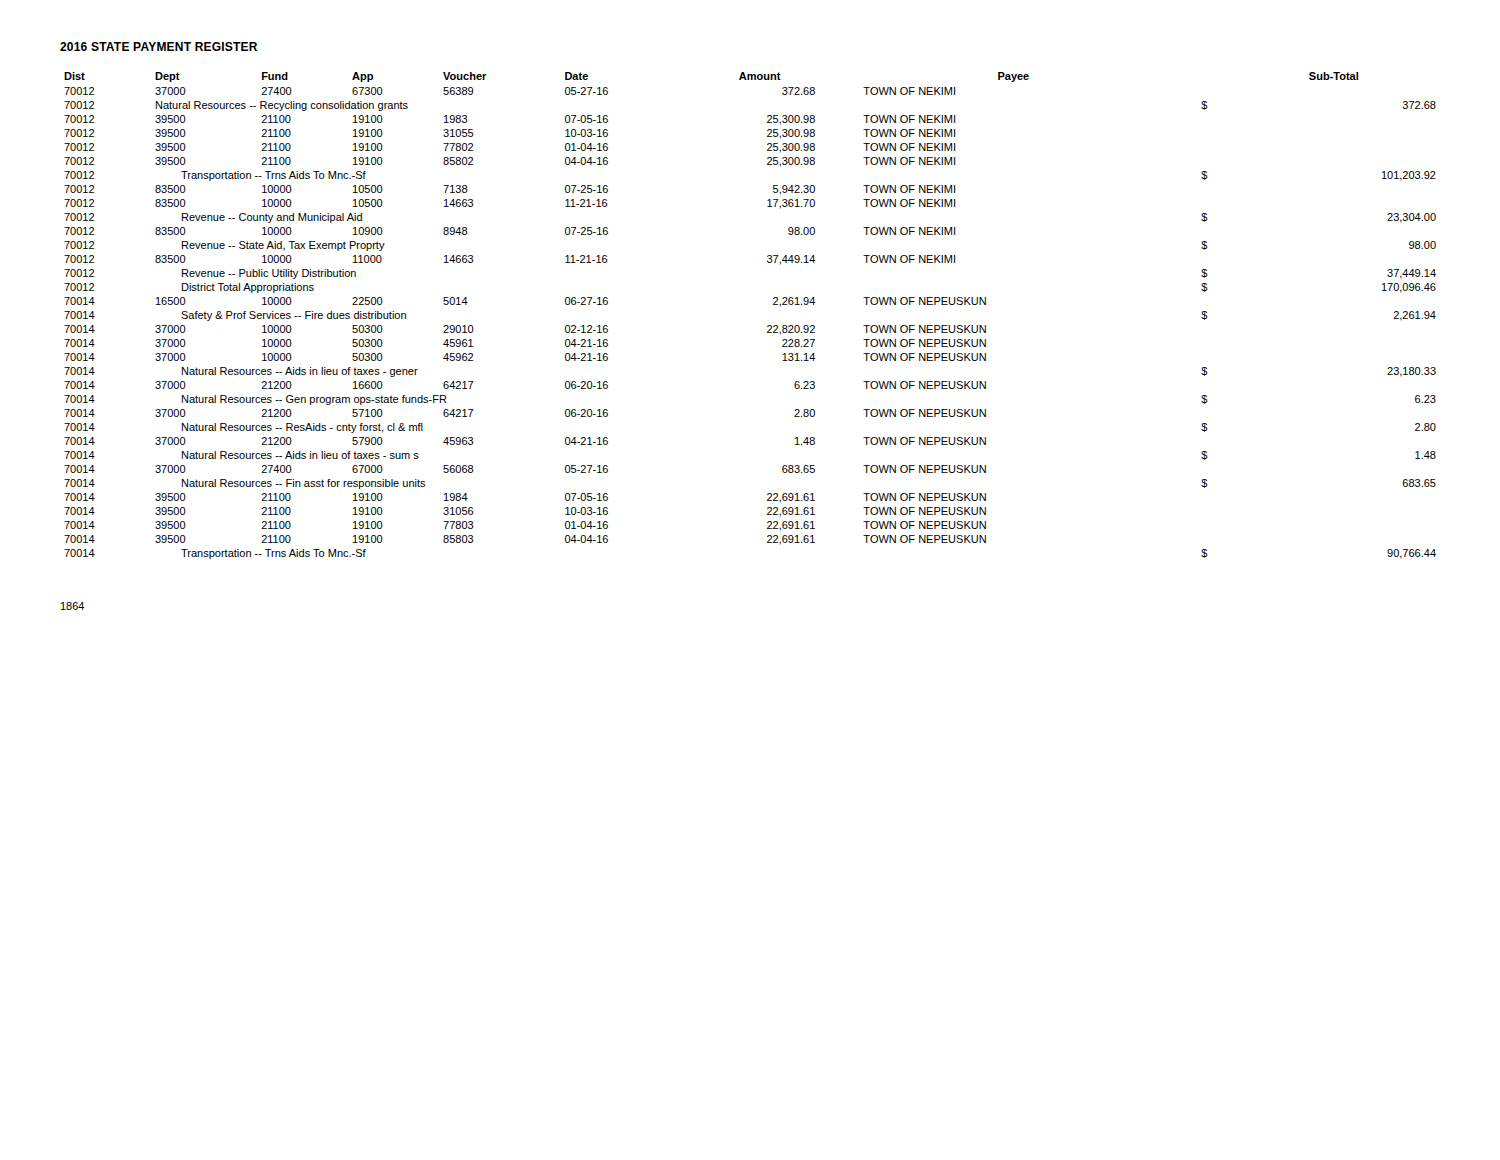2016 STATE PAYMENT REGISTER
| Dist | Dept | Fund | App | Voucher | Date | Amount | Payee | | Sub-Total |
| --- | --- | --- | --- | --- | --- | --- | --- | --- | --- |
| 70012 | 37000 | 27400 | 67300 | 56389 | 05-27-16 | 372.68 | TOWN OF NEKIMI | | |
| 70012 | Natural Resources -- Recycling consolidation grants | | | $ | 372.68 |
| 70012 | 39500 | 21100 | 19100 | 1983 | 07-05-16 | 25,300.98 | TOWN OF NEKIMI | | |
| 70012 | 39500 | 21100 | 19100 | 31055 | 10-03-16 | 25,300.98 | TOWN OF NEKIMI | | |
| 70012 | 39500 | 21100 | 19100 | 77802 | 01-04-16 | 25,300.98 | TOWN OF NEKIMI | | |
| 70012 | 39500 | 21100 | 19100 | 85802 | 04-04-16 | 25,300.98 | TOWN OF NEKIMI | | |
| 70012 | Transportation -- Trns Aids To Mnc.-Sf | | | $ | 101,203.92 |
| 70012 | 83500 | 10000 | 10500 | 7138 | 07-25-16 | 5,942.30 | TOWN OF NEKIMI | | |
| 70012 | 83500 | 10000 | 10500 | 14663 | 11-21-16 | 17,361.70 | TOWN OF NEKIMI | | |
| 70012 | Revenue -- County and Municipal Aid | | | $ | 23,304.00 |
| 70012 | 83500 | 10000 | 10900 | 8948 | 07-25-16 | 98.00 | TOWN OF NEKIMI | | |
| 70012 | Revenue -- State Aid, Tax Exempt Proprty | | | $ | 98.00 |
| 70012 | 83500 | 10000 | 11000 | 14663 | 11-21-16 | 37,449.14 | TOWN OF NEKIMI | | |
| 70012 | Revenue -- Public Utility Distribution | | | $ | 37,449.14 |
| 70012 | District Total Appropriations | | | $ | 170,096.46 |
| 70014 | 16500 | 10000 | 22500 | 5014 | 06-27-16 | 2,261.94 | TOWN OF NEPEUSKUN | | |
| 70014 | Safety & Prof Services -- Fire dues distribution | | | $ | 2,261.94 |
| 70014 | 37000 | 10000 | 50300 | 29010 | 02-12-16 | 22,820.92 | TOWN OF NEPEUSKUN | | |
| 70014 | 37000 | 10000 | 50300 | 45961 | 04-21-16 | 228.27 | TOWN OF NEPEUSKUN | | |
| 70014 | 37000 | 10000 | 50300 | 45962 | 04-21-16 | 131.14 | TOWN OF NEPEUSKUN | | |
| 70014 | Natural Resources -- Aids in lieu of taxes - gener | | | $ | 23,180.33 |
| 70014 | 37000 | 21200 | 16600 | 64217 | 06-20-16 | 6.23 | TOWN OF NEPEUSKUN | | |
| 70014 | Natural Resources -- Gen program ops-state funds-FR | | | $ | 6.23 |
| 70014 | 37000 | 21200 | 57100 | 64217 | 06-20-16 | 2.80 | TOWN OF NEPEUSKUN | | |
| 70014 | Natural Resources -- ResAids - cnty forst, cl & mfl | | | $ | 2.80 |
| 70014 | 37000 | 21200 | 57900 | 45963 | 04-21-16 | 1.48 | TOWN OF NEPEUSKUN | | |
| 70014 | Natural Resources -- Aids in lieu of taxes - sum s | | | $ | 1.48 |
| 70014 | 37000 | 27400 | 67000 | 56068 | 05-27-16 | 683.65 | TOWN OF NEPEUSKUN | | |
| 70014 | Natural Resources -- Fin asst for responsible units | | | $ | 683.65 |
| 70014 | 39500 | 21100 | 19100 | 1984 | 07-05-16 | 22,691.61 | TOWN OF NEPEUSKUN | | |
| 70014 | 39500 | 21100 | 19100 | 31056 | 10-03-16 | 22,691.61 | TOWN OF NEPEUSKUN | | |
| 70014 | 39500 | 21100 | 19100 | 77803 | 01-04-16 | 22,691.61 | TOWN OF NEPEUSKUN | | |
| 70014 | 39500 | 21100 | 19100 | 85803 | 04-04-16 | 22,691.61 | TOWN OF NEPEUSKUN | | |
| 70014 | Transportation -- Trns Aids To Mnc.-Sf | | | $ | 90,766.44 |
1864